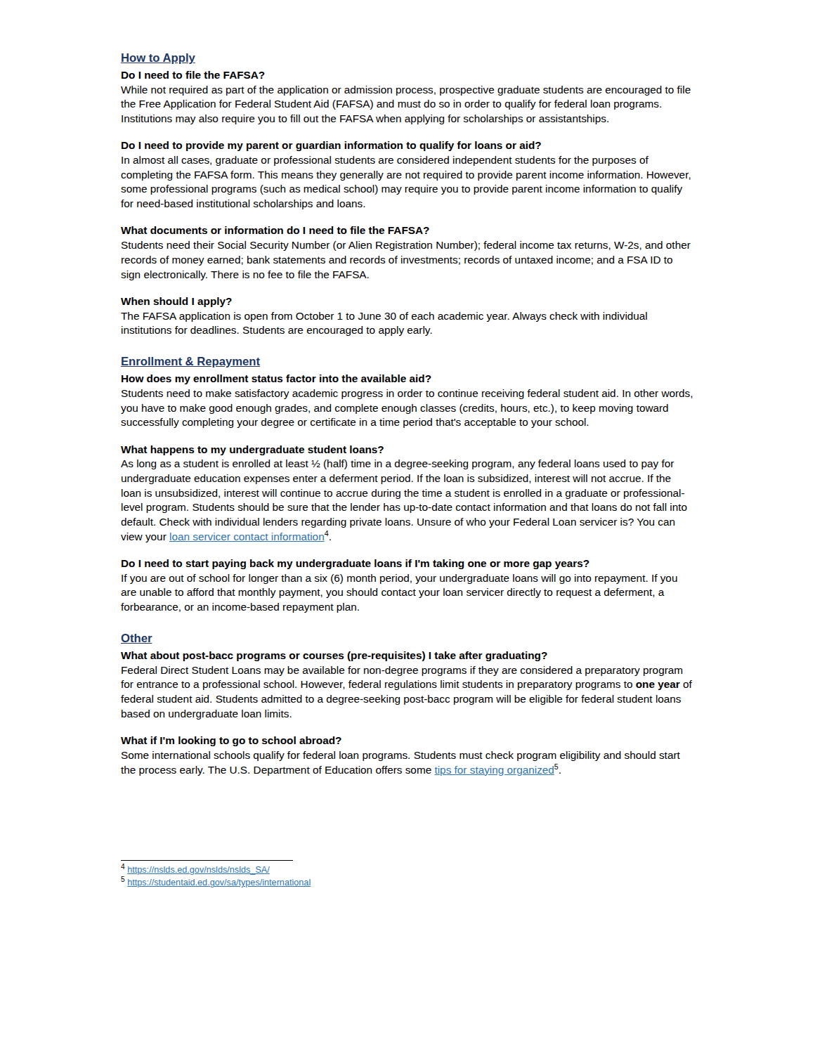How to Apply
Do I need to file the FAFSA?
While not required as part of the application or admission process, prospective graduate students are encouraged to file the Free Application for Federal Student Aid (FAFSA) and must do so in order to qualify for federal loan programs. Institutions may also require you to fill out the FAFSA when applying for scholarships or assistantships.
Do I need to provide my parent or guardian information to qualify for loans or aid?
In almost all cases, graduate or professional students are considered independent students for the purposes of completing the FAFSA form. This means they generally are not required to provide parent income information. However, some professional programs (such as medical school) may require you to provide parent income information to qualify for need-based institutional scholarships and loans.
What documents or information do I need to file the FAFSA?
Students need their Social Security Number (or Alien Registration Number); federal income tax returns, W-2s, and other records of money earned; bank statements and records of investments; records of untaxed income; and a FSA ID to sign electronically. There is no fee to file the FAFSA.
When should I apply?
The FAFSA application is open from October 1 to June 30 of each academic year. Always check with individual institutions for deadlines. Students are encouraged to apply early.
Enrollment & Repayment
How does my enrollment status factor into the available aid?
Students need to make satisfactory academic progress in order to continue receiving federal student aid. In other words, you have to make good enough grades, and complete enough classes (credits, hours, etc.), to keep moving toward successfully completing your degree or certificate in a time period that's acceptable to your school.
What happens to my undergraduate student loans?
As long as a student is enrolled at least ½ (half) time in a degree-seeking program, any federal loans used to pay for undergraduate education expenses enter a deferment period. If the loan is subsidized, interest will not accrue. If the loan is unsubsidized, interest will continue to accrue during the time a student is enrolled in a graduate or professional-level program. Students should be sure that the lender has up-to-date contact information and that loans do not fall into default. Check with individual lenders regarding private loans. Unsure of who your Federal Loan servicer is? You can view your loan servicer contact information4.
Do I need to start paying back my undergraduate loans if I'm taking one or more gap years?
If you are out of school for longer than a six (6) month period, your undergraduate loans will go into repayment. If you are unable to afford that monthly payment, you should contact your loan servicer directly to request a deferment, a forbearance, or an income-based repayment plan.
Other
What about post-bacc programs or courses (pre-requisites) I take after graduating?
Federal Direct Student Loans may be available for non-degree programs if they are considered a preparatory program for entrance to a professional school. However, federal regulations limit students in preparatory programs to one year of federal student aid. Students admitted to a degree-seeking post-bacc program will be eligible for federal student loans based on undergraduate loan limits.
What if I'm looking to go to school abroad?
Some international schools qualify for federal loan programs. Students must check program eligibility and should start the process early. The U.S. Department of Education offers some tips for staying organized5.
4 https://nslds.ed.gov/nslds/nslds_SA/
5 https://studentaid.ed.gov/sa/types/international